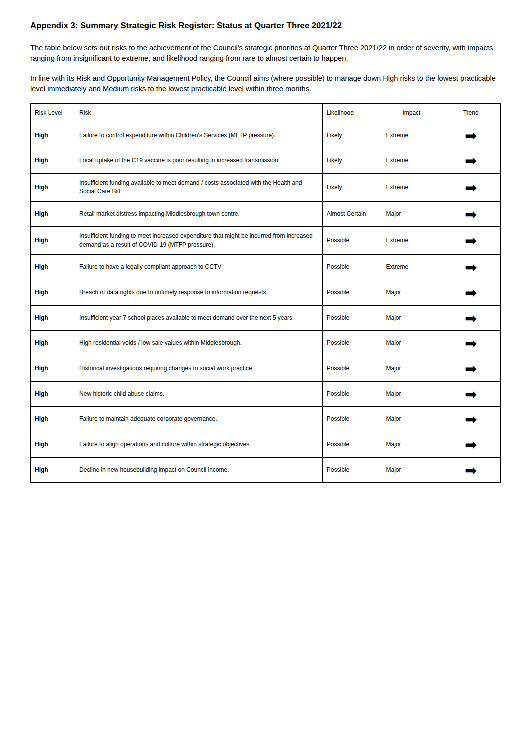Appendix 3: Summary Strategic Risk Register: Status at Quarter Three 2021/22
The table below sets out risks to the achievement of the Council's strategic priorities at Quarter Three 2021/22 in order of severity, with impacts ranging from insignificant to extreme, and likelihood ranging from rare to almost certain to happen.
In line with its Risk and Opportunity Management Policy, the Council aims (where possible) to manage down High risks to the lowest practicable level immediately and Medium risks to the lowest practicable level within three months.
| Risk Level | Risk | Likelihood | Impact | Trend |
| --- | --- | --- | --- | --- |
| High | Failure to control expenditure within Children’s Services (MFTP pressure). | Likely | Extreme | ➡ |
| High | Local uptake of the C19 vaccine is poor resulting in increased transmission | Likely | Extreme | ➡ |
| High | Insufficient funding available to meet demand / costs associated with the Health and Social Care Bill | Likely | Extreme | ➡ |
| High | Retail market distress impacting Middlesbrough town centre. | Almost Certain | Major | ➡ |
| High | Insufficient funding to meet increased expenditure that might be incurred from increased demand as a result of COVID-19 (MTFP pressure). | Possible | Extreme | ➡ |
| High | Failure to have a legally compliant approach to CCTV | Possible | Extreme | ➡ |
| High | Breach of data rights due to untimely response to information requests. | Possible | Major | ➡ |
| High | Insufficient year 7 school places available to meet demand over the next 5 years | Possible | Major | ➡ |
| High | High residential voids / low sale values within Middlesbrough. | Possible | Major | ➡ |
| High | Historical investigations requiring changes to social work practice. | Possible | Major | ➡ |
| High | New historic child abuse claims. | Possible | Major | ➡ |
| High | Failure to maintain adequate corporate governance. | Possible | Major | ➡ |
| High | Failure to align operations and culture within strategic objectives. | Possible | Major | ➡ |
| High | Decline in new housebuilding impact on Council income. | Possible | Major | ➡ |